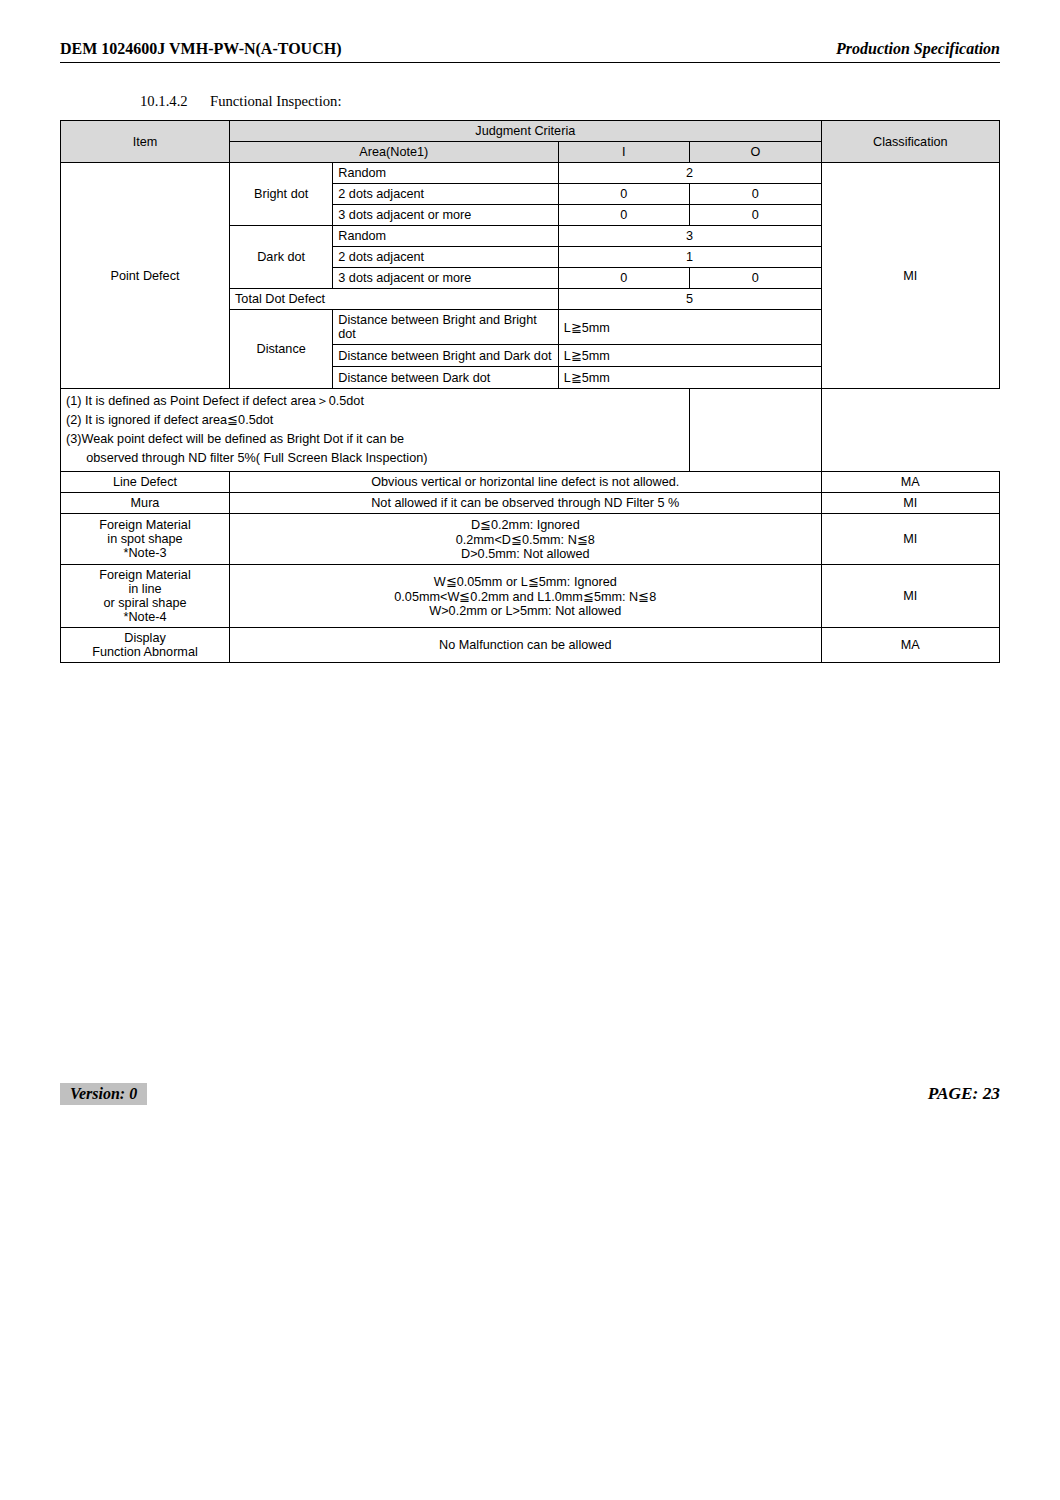DEM 1024600J VMH-PW-N(A-TOUCH) Production Specification
10.1.4.2 Functional Inspection:
| Item | Judgment Criteria | Classification |
| --- | --- | --- |
| Area(Note1) | I | O |
| Point Defect | Bright dot | Random | 2 | MI |
| 2 dots adjacent | 0 | 0 |
| 3 dots adjacent or more | 0 | 0 |
| Dark dot | Random | 3 |
| 2 dots adjacent | 1 |
| 3 dots adjacent or more | 0 | 0 |
| Total Dot Defect | 5 |
| Distance | Distance between Bright and Bright dot | L≧5mm |
| Distance between Bright and Dark dot | L≧5mm |
| Distance between Dark dot | L≧5mm |
| (1) It is defined as Point Defect if defect area＞0.5dot (2) It is ignored if defect area≦0.5dot (3)Weak point defect will be defined as Bright Dot if it can be observed through ND filter 5%( Full Screen Black Inspection) | |
| Line Defect | Obvious vertical or horizontal line defect is not allowed. | MA |
| Mura | Not allowed if it can be observed through ND Filter 5 % | MI |
| Foreign Material in spot shape *Note-3 | D≦0.2mm: Ignored 0.2mm<D≦0.5mm: N≦8 D>0.5mm: Not allowed | MI |
| Foreign Material in line or spiral shape *Note-4 | W≦0.05mm or L≦5mm: Ignored 0.05mm<W≦0.2mm and L1.0mm≦5mm: N≦8 W>0.2mm or L>5mm: Not allowed | MI |
| Display Function Abnormal | No Malfunction can be allowed | MA |
Version: 0 PAGE: 23